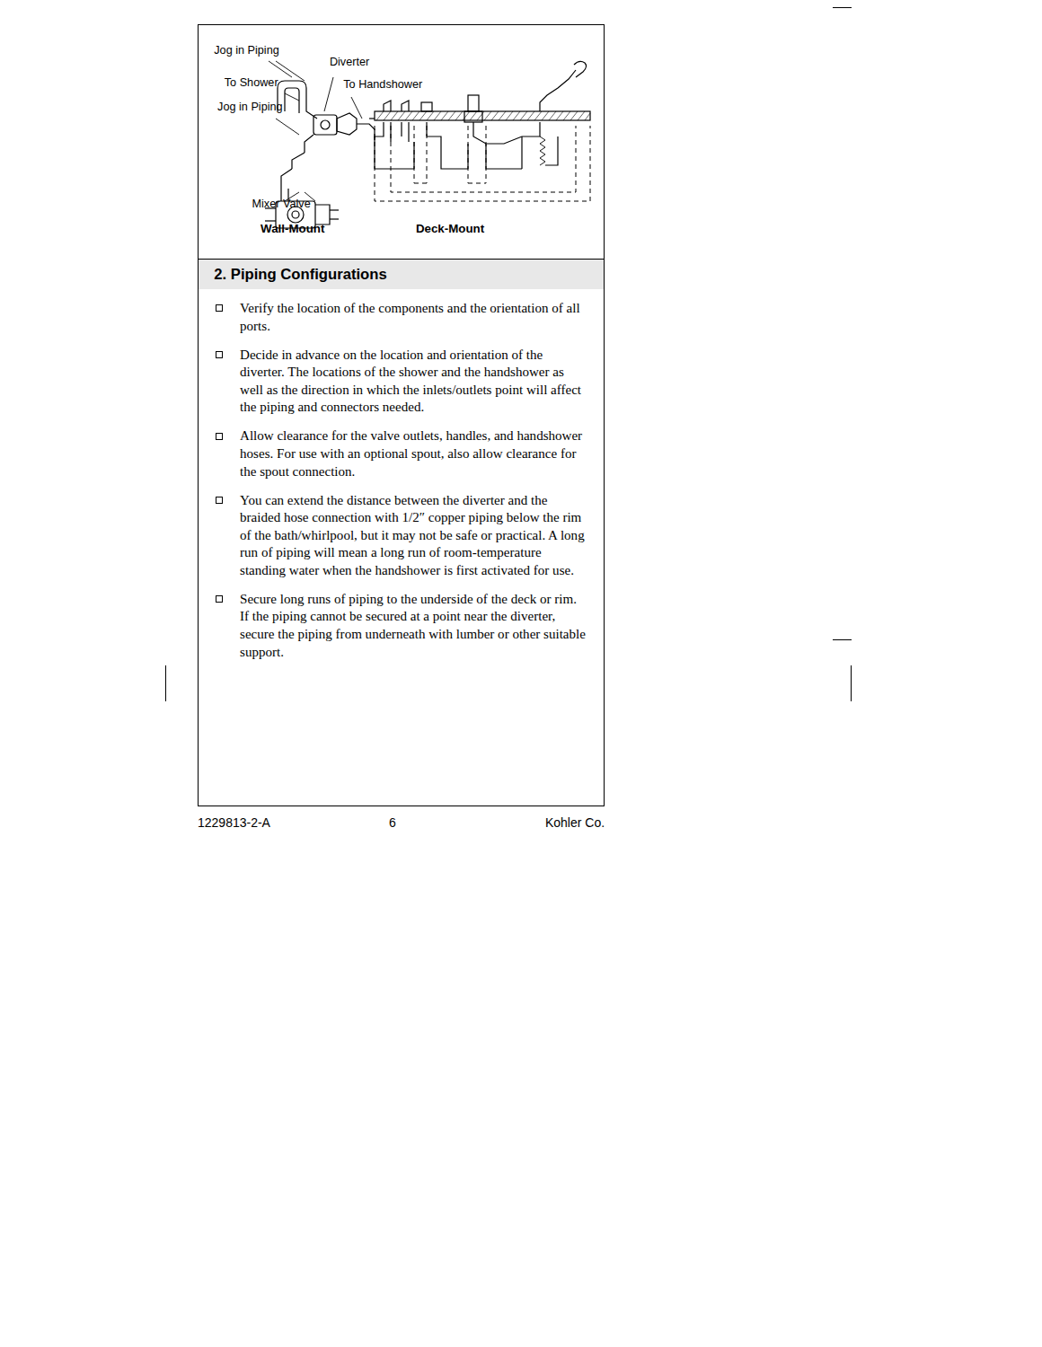Jog in Piping Diverter To Shower To Handshower Jog in Piping Mixer Valve Wall-Mount Deck-Mount
2. Piping Configurations
Verify the location of the components and the orientation of all ports.
Decide in advance on the location and orientation of the diverter. The locations of the shower and the handshower as well as the direction in which the inlets/outlets point will affect the piping and connectors needed.
Allow clearance for the valve outlets, handles, and handshower hoses. For use with an optional spout, also allow clearance for the spout connection.
You can extend the distance between the diverter and the braided hose connection with 1/2″ copper piping below the rim of the bath/whirlpool, but it may not be safe or practical. A long run of piping will mean a long run of room-temperature standing water when the handshower is first activated for use.
Secure long runs of piping to the underside of the deck or rim. If the piping cannot be secured at a point near the diverter, secure the piping from underneath with lumber or other suitable support.
1229813-2-A 6 Kohler Co.